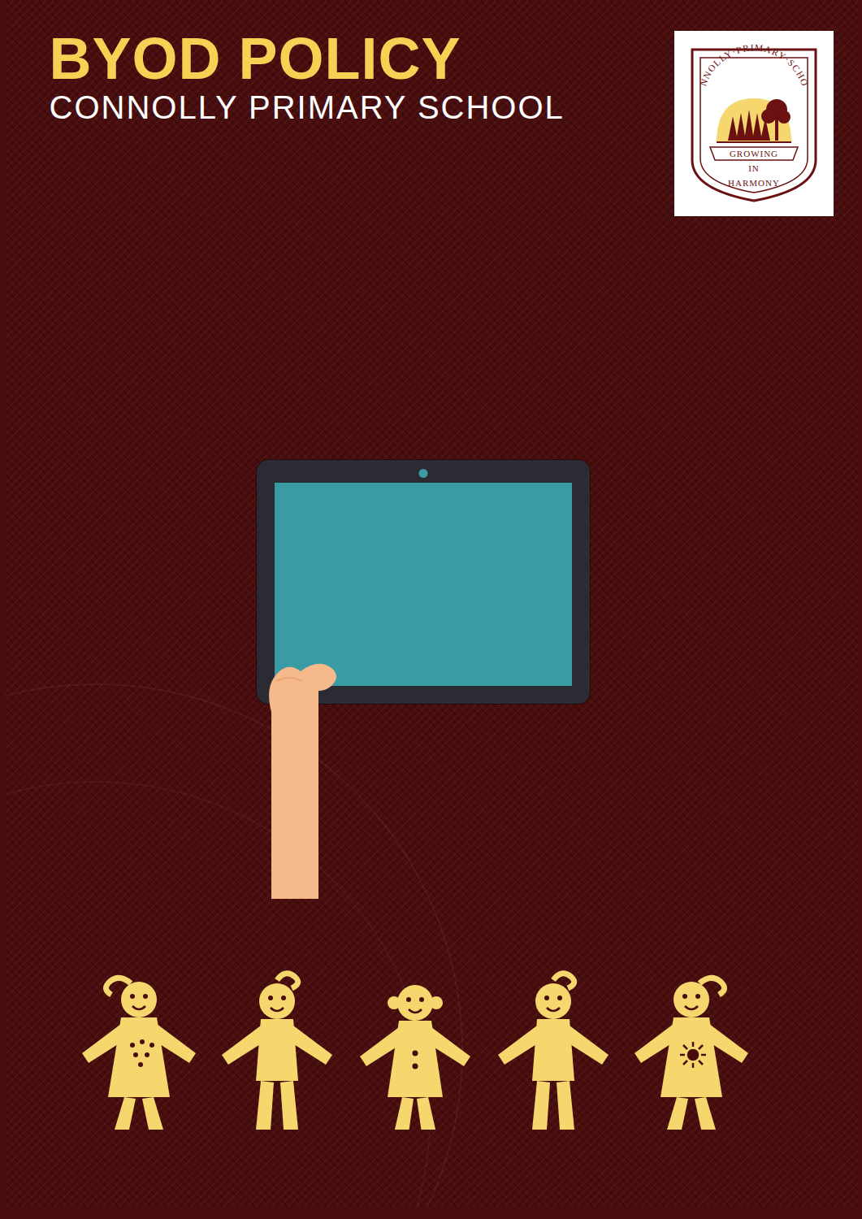BYOD Policy
Connolly Primary School
·CONNOLLY·PRIMARY·SCHOOL· GROWING IN HARMONY